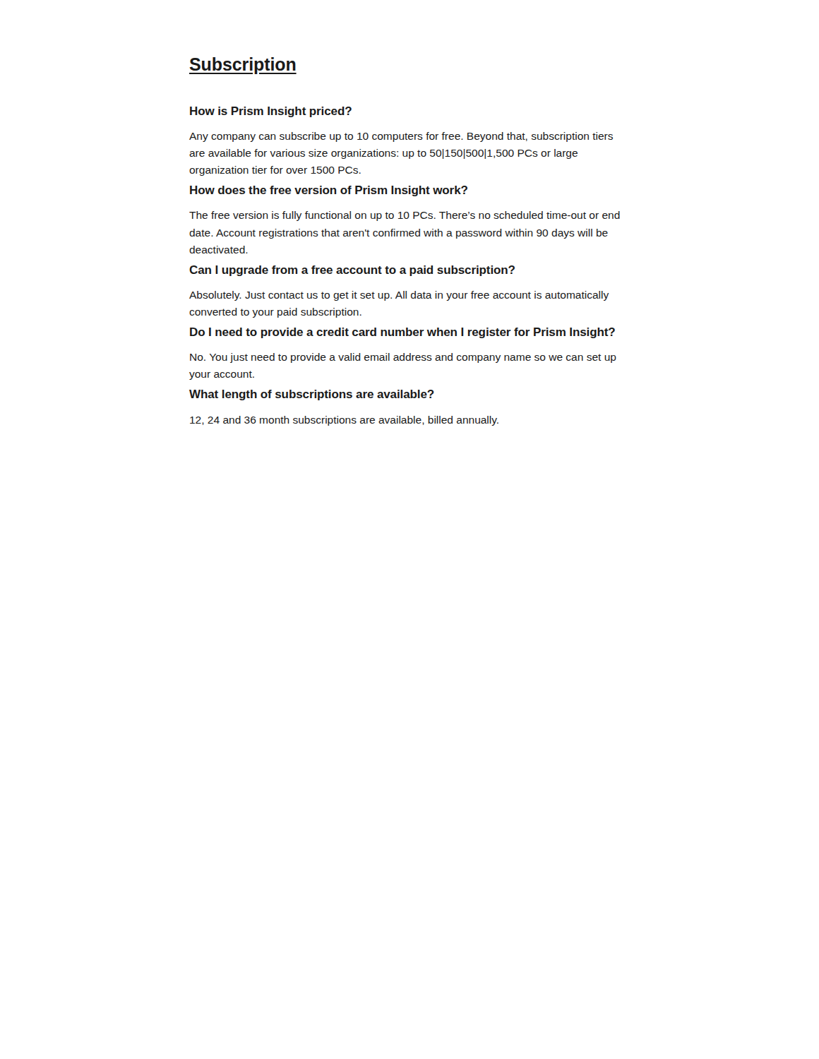Subscription
How is Prism Insight priced?
Any company can subscribe up to 10 computers for free. Beyond that, subscription tiers are available for various size organizations: up to 50|150|500|1,500 PCs or large organization tier for over 1500 PCs.
How does the free version of Prism Insight work?
The free version is fully functional on up to 10 PCs. There’s no scheduled time-out or end date. Account registrations that aren't confirmed with a password within 90 days will be deactivated.
Can I upgrade from a free account to a paid subscription?
Absolutely. Just contact us to get it set up. All data in your free account is automatically converted to your paid subscription.
Do I need to provide a credit card number when I register for Prism Insight?
No. You just need to provide a valid email address and company name so we can set up your account.
What length of subscriptions are available?
12, 24 and 36 month subscriptions are available, billed annually.